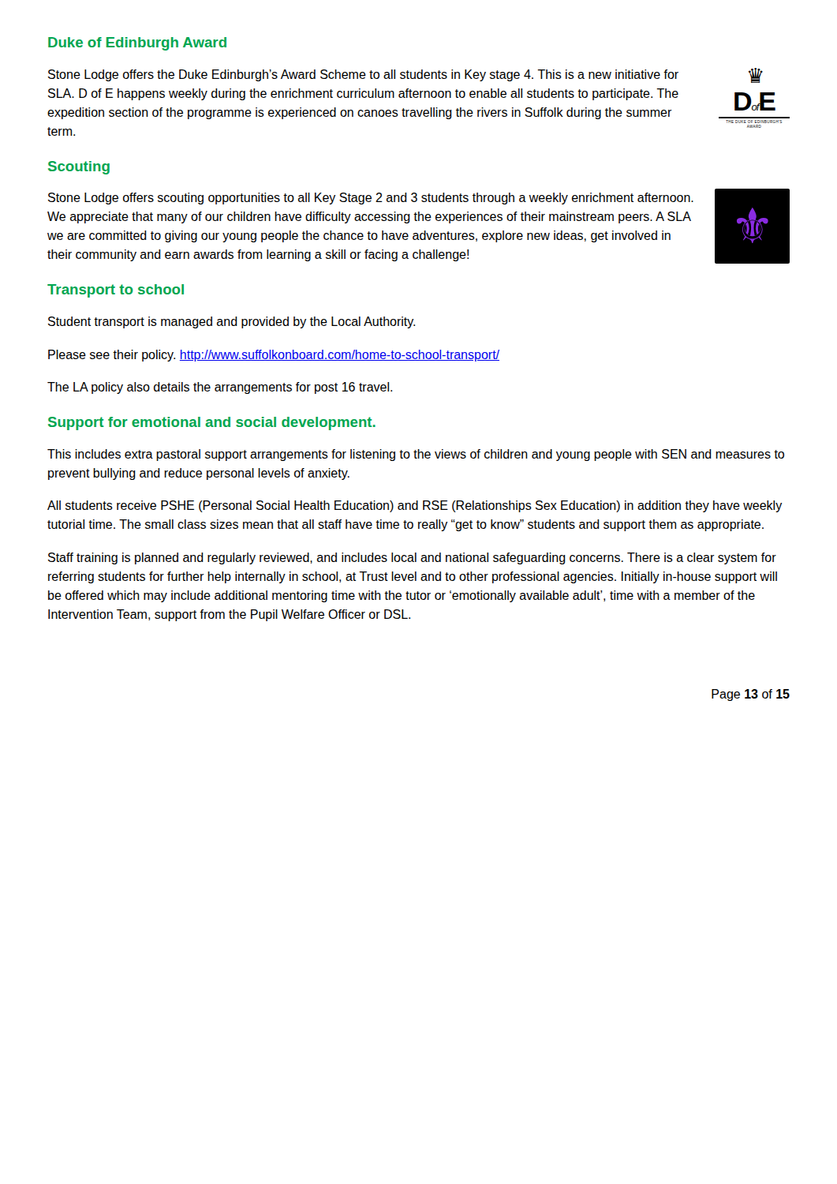Duke of Edinburgh Award
♛
DofE
The Duke of Edinburgh's Award
Stone Lodge offers the Duke Edinburgh’s Award Scheme to all students in Key stage 4. This is a new initiative for SLA. D of E happens weekly during the enrichment curriculum afternoon to enable all students to participate. The expedition section of the programme is experienced on canoes travelling the rivers in Suffolk during the summer term.
Scouting
⚜
Stone Lodge offers scouting opportunities to all Key Stage 2 and 3 students through a weekly enrichment afternoon. We appreciate that many of our children have difficulty accessing the experiences of their mainstream peers. A SLA we are committed to giving our young people the chance to have adventures, explore new ideas, get involved in their community and earn awards from learning a skill or facing a challenge!
Transport to school
Student transport is managed and provided by the Local Authority.
Please see their policy. http://www.suffolkonboard.com/home-to-school-transport/
The LA policy also details the arrangements for post 16 travel.
Support for emotional and social development.
This includes extra pastoral support arrangements for listening to the views of children and young people with SEN and measures to prevent bullying and reduce personal levels of anxiety.
All students receive PSHE (Personal Social Health Education) and RSE (Relationships Sex Education) in addition they have weekly tutorial time. The small class sizes mean that all staff have time to really “get to know” students and support them as appropriate.
Staff training is planned and regularly reviewed, and includes local and national safeguarding concerns. There is a clear system for referring students for further help internally in school, at Trust level and to other professional agencies. Initially in-house support will be offered which may include additional mentoring time with the tutor or ‘emotionally available adult’, time with a member of the Intervention Team, support from the Pupil Welfare Officer or DSL.
Page 13 of 15